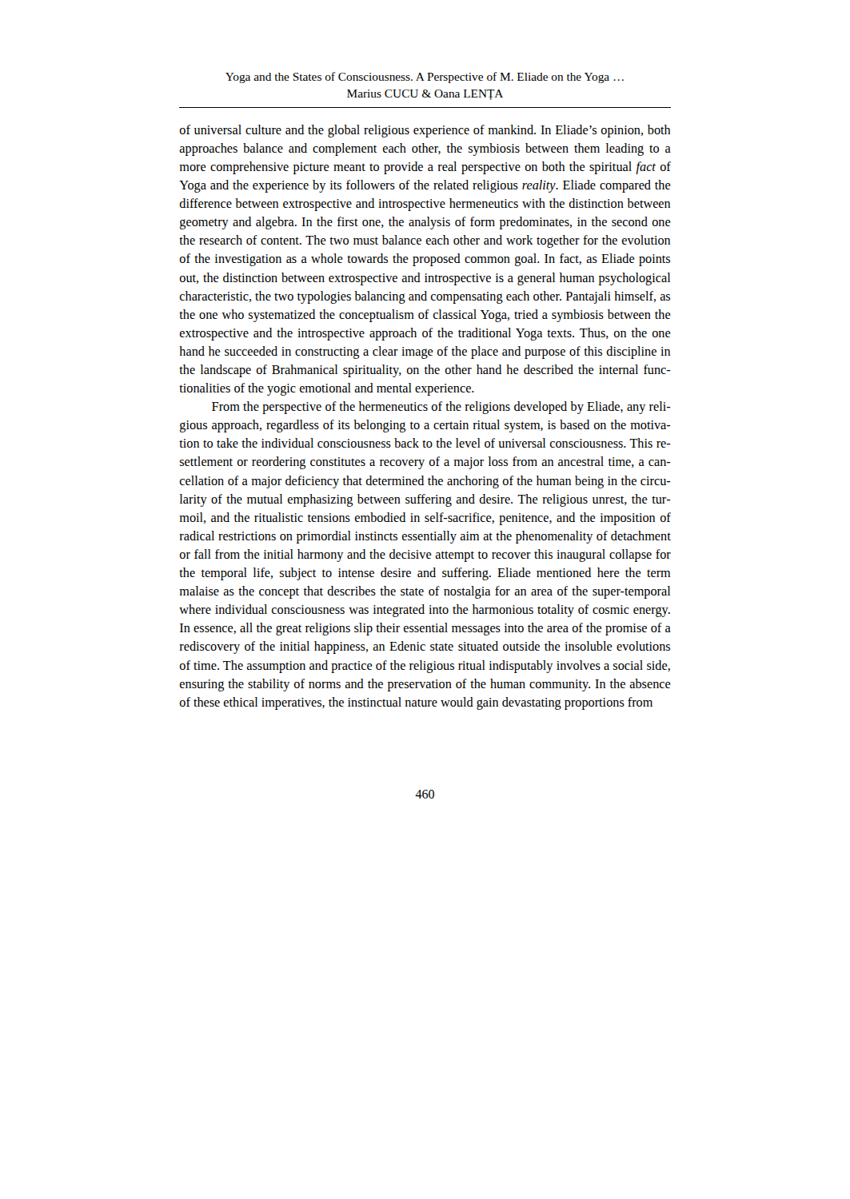Yoga and the States of Consciousness. A Perspective of M. Eliade on the Yoga …
Marius CUCU & Oana LENȚA
of universal culture and the global religious experience of mankind. In Eliade’s opinion, both approaches balance and complement each other, the symbiosis between them leading to a more comprehensive picture meant to provide a real perspective on both the spiritual fact of Yoga and the experience by its followers of the related religious reality. Eliade compared the difference between extrospective and introspective hermeneutics with the distinction between geometry and algebra. In the first one, the analysis of form predominates, in the second one the research of content. The two must balance each other and work together for the evolution of the investigation as a whole towards the proposed common goal. In fact, as Eliade points out, the distinction between extrospective and introspective is a general human psychological characteristic, the two typologies balancing and compensating each other. Pantajali himself, as the one who systematized the conceptualism of classical Yoga, tried a symbiosis between the extrospective and the introspective approach of the traditional Yoga texts. Thus, on the one hand he succeeded in constructing a clear image of the place and purpose of this discipline in the landscape of Brahmanical spirituality, on the other hand he described the internal functionalities of the yogic emotional and mental experience.
From the perspective of the hermeneutics of the religions developed by Eliade, any religious approach, regardless of its belonging to a certain ritual system, is based on the motivation to take the individual consciousness back to the level of universal consciousness. This resettlement or reordering constitutes a recovery of a major loss from an ancestral time, a cancellation of a major deficiency that determined the anchoring of the human being in the circularity of the mutual emphasizing between suffering and desire. The religious unrest, the turmoil, and the ritualistic tensions embodied in self-sacrifice, penitence, and the imposition of radical restrictions on primordial instincts essentially aim at the phenomenality of detachment or fall from the initial harmony and the decisive attempt to recover this inaugural collapse for the temporal life, subject to intense desire and suffering. Eliade mentioned here the term malaise as the concept that describes the state of nostalgia for an area of the super-temporal where individual consciousness was integrated into the harmonious totality of cosmic energy. In essence, all the great religions slip their essential messages into the area of the promise of a rediscovery of the initial happiness, an Edenic state situated outside the insoluble evolutions of time. The assumption and practice of the religious ritual indisputably involves a social side, ensuring the stability of norms and the preservation of the human community. In the absence of these ethical imperatives, the instinctual nature would gain devastating proportions from
460